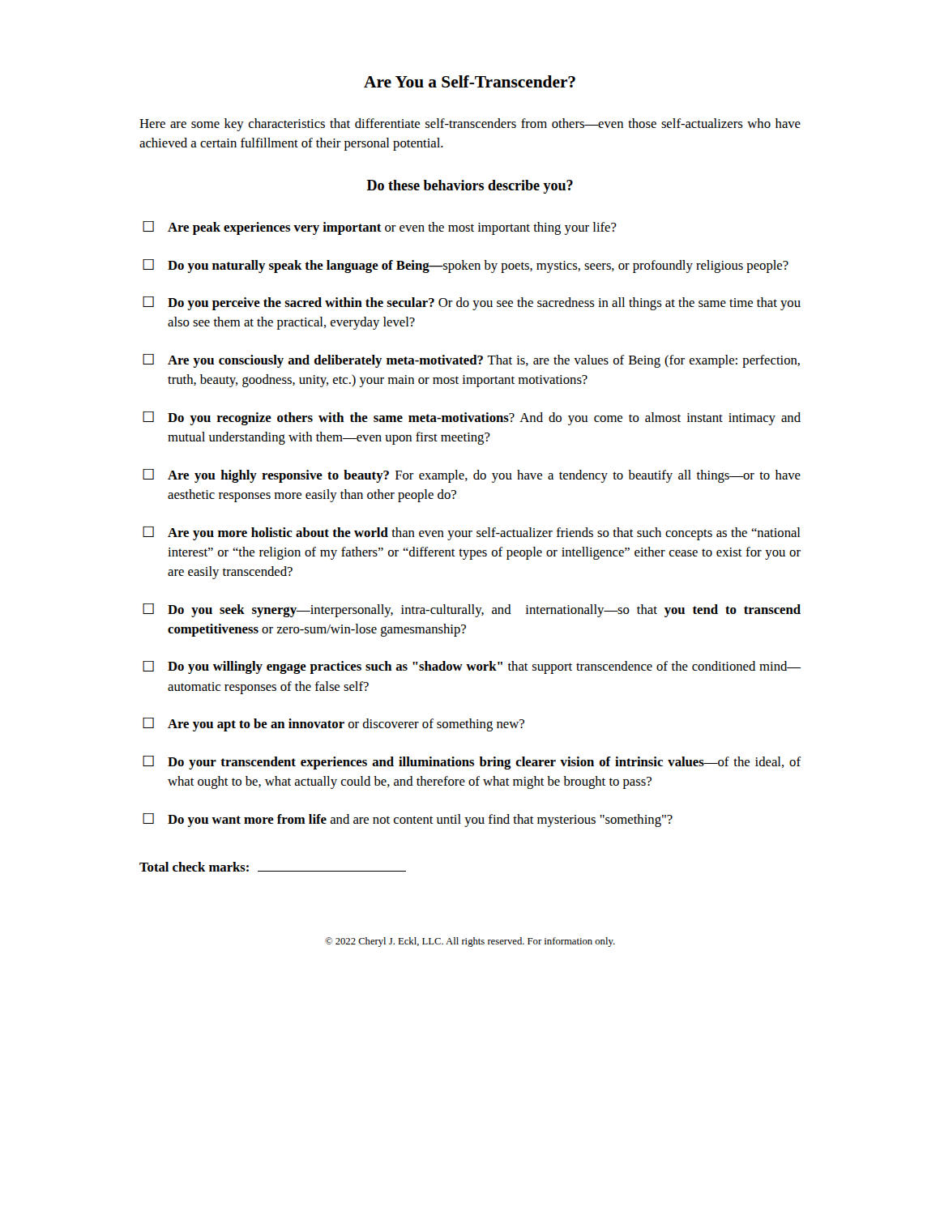Are You a Self-Transcender?
Here are some key characteristics that differentiate self-transcenders from others—even those self-actualizers who have achieved a certain fulfillment of their personal potential.
Do these behaviors describe you?
Are peak experiences very important or even the most important thing your life?
Do you naturally speak the language of Being—spoken by poets, mystics, seers, or profoundly religious people?
Do you perceive the sacred within the secular? Or do you see the sacredness in all things at the same time that you also see them at the practical, everyday level?
Are you consciously and deliberately meta-motivated? That is, are the values of Being (for example: perfection, truth, beauty, goodness, unity, etc.) your main or most important motivations?
Do you recognize others with the same meta-motivations? And do you come to almost instant intimacy and mutual understanding with them—even upon first meeting?
Are you highly responsive to beauty? For example, do you have a tendency to beautify all things—or to have aesthetic responses more easily than other people do?
Are you more holistic about the world than even your self-actualizer friends so that such concepts as the “national interest” or “the religion of my fathers” or “different types of people or intelligence” either cease to exist for you or are easily transcended?
Do you seek synergy—interpersonally, intra-culturally, and internationally—so that you tend to transcend competitiveness or zero-sum/win-lose gamesmanship?
Do you willingly engage practices such as "shadow work" that support transcendence of the conditioned mind—automatic responses of the false self?
Are you apt to be an innovator or discoverer of something new?
Do your transcendent experiences and illuminations bring clearer vision of intrinsic values—of the ideal, of what ought to be, what actually could be, and therefore of what might be brought to pass?
Do you want more from life and are not content until you find that mysterious "something"?
Total check marks:
© 2022 Cheryl J. Eckl, LLC. All rights reserved. For information only.